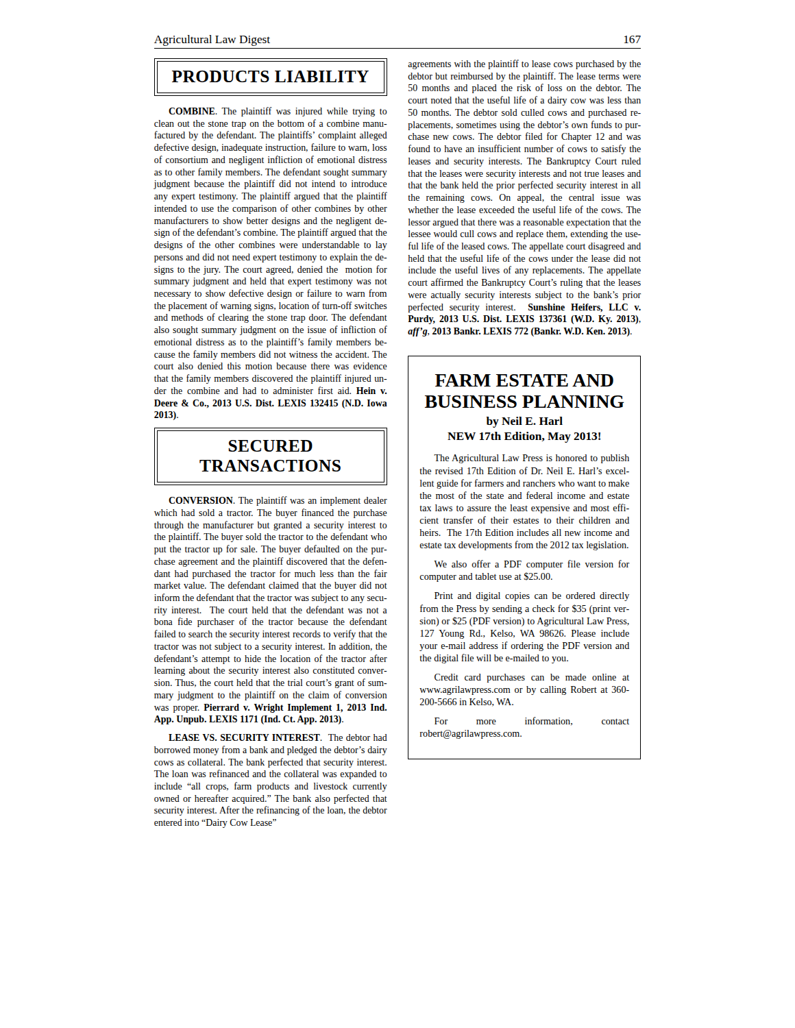Agricultural Law Digest 167
PRODUCTS LIABILITY
COMBINE. The plaintiff was injured while trying to clean out the stone trap on the bottom of a combine manufactured by the defendant. The plaintiffs’ complaint alleged defective design, inadequate instruction, failure to warn, loss of consortium and negligent infliction of emotional distress as to other family members. The defendant sought summary judgment because the plaintiff did not intend to introduce any expert testimony. The plaintiff argued that the plaintiff intended to use the comparison of other combines by other manufacturers to show better designs and the negligent design of the defendant’s combine. The plaintiff argued that the designs of the other combines were understandable to lay persons and did not need expert testimony to explain the designs to the jury. The court agreed, denied the motion for summary judgment and held that expert testimony was not necessary to show defective design or failure to warn from the placement of warning signs, location of turn-off switches and methods of clearing the stone trap door. The defendant also sought summary judgment on the issue of infliction of emotional distress as to the plaintiff’s family members because the family members did not witness the accident. The court also denied this motion because there was evidence that the family members discovered the plaintiff injured under the combine and had to administer first aid. Hein v. Deere & Co., 2013 U.S. Dist. LEXIS 132415 (N.D. Iowa 2013).
SECURED TRANSACTIONS
CONVERSION. The plaintiff was an implement dealer which had sold a tractor. The buyer financed the purchase through the manufacturer but granted a security interest to the plaintiff. The buyer sold the tractor to the defendant who put the tractor up for sale. The buyer defaulted on the purchase agreement and the plaintiff discovered that the defendant had purchased the tractor for much less than the fair market value. The defendant claimed that the buyer did not inform the defendant that the tractor was subject to any security interest. The court held that the defendant was not a bona fide purchaser of the tractor because the defendant failed to search the security interest records to verify that the tractor was not subject to a security interest. In addition, the defendant’s attempt to hide the location of the tractor after learning about the security interest also constituted conversion. Thus, the court held that the trial court’s grant of summary judgment to the plaintiff on the claim of conversion was proper. Pierrard v. Wright Implement 1, 2013 Ind. App. Unpub. LEXIS 1171 (Ind. Ct. App. 2013).
LEASE VS. SECURITY INTEREST. The debtor had borrowed money from a bank and pledged the debtor’s dairy cows as collateral. The bank perfected that security interest. The loan was refinanced and the collateral was expanded to include “all crops, farm products and livestock currently owned or hereafter acquired.” The bank also perfected that security interest. After the refinancing of the loan, the debtor entered into “Dairy Cow Lease”
agreements with the plaintiff to lease cows purchased by the debtor but reimbursed by the plaintiff. The lease terms were 50 months and placed the risk of loss on the debtor. The court noted that the useful life of a dairy cow was less than 50 months. The debtor sold culled cows and purchased replacements, sometimes using the debtor’s own funds to purchase new cows. The debtor filed for Chapter 12 and was found to have an insufficient number of cows to satisfy the leases and security interests. The Bankruptcy Court ruled that the leases were security interests and not true leases and that the bank held the prior perfected security interest in all the remaining cows. On appeal, the central issue was whether the lease exceeded the useful life of the cows. The lessor argued that there was a reasonable expectation that the lessee would cull cows and replace them, extending the useful life of the leased cows. The appellate court disagreed and held that the useful life of the cows under the lease did not include the useful lives of any replacements. The appellate court affirmed the Bankruptcy Court’s ruling that the leases were actually security interests subject to the bank’s prior perfected security interest. Sunshine Heifers, LLC v. Purdy, 2013 U.S. Dist. LEXIS 137361 (W.D. Ky. 2013), aff’g, 2013 Bankr. LEXIS 772 (Bankr. W.D. Ken. 2013).
FARM ESTATE AND
BUSINESS PLANNING
by Neil E. Harl
NEW 17th Edition, May 2013!
The Agricultural Law Press is honored to publish the revised 17th Edition of Dr. Neil E. Harl’s excellent guide for farmers and ranchers who want to make the most of the state and federal income and estate tax laws to assure the least expensive and most efficient transfer of their estates to their children and heirs. The 17th Edition includes all new income and estate tax developments from the 2012 tax legislation.
We also offer a PDF computer file version for computer and tablet use at $25.00.
Print and digital copies can be ordered directly from the Press by sending a check for $35 (print version) or $25 (PDF version) to Agricultural Law Press, 127 Young Rd., Kelso, WA 98626. Please include your e-mail address if ordering the PDF version and the digital file will be e-mailed to you.
Credit card purchases can be made online at www.agrilawpress.com or by calling Robert at 360-200-5666 in Kelso, WA.
For more information, contact robert@agrilawpress.com.